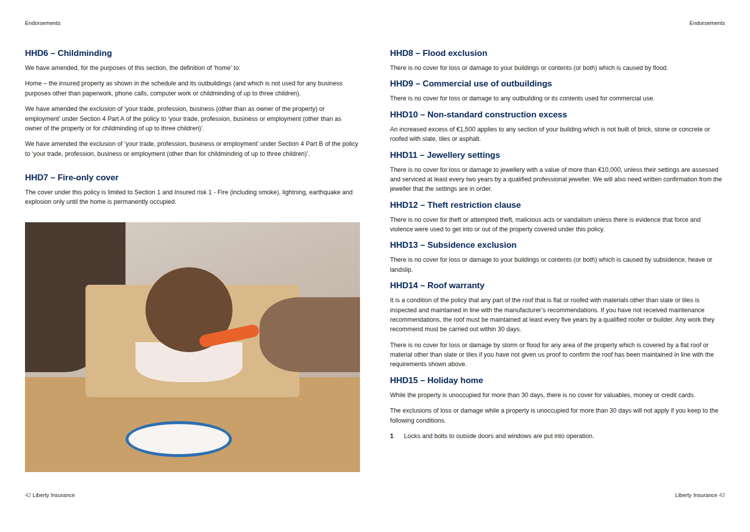Endorsements
Endorsements
HHD6 – Childminding
We have amended, for the purposes of this section, the definition of ‘home’ to:
Home – the insured property as shown in the schedule and its outbuildings (and which is not used for any business purposes other than paperwork, phone calls, computer work or childminding of up to three children).
We have amended the exclusion of ‘your trade, profession, business (other than as owner of the property) or employment’ under Section 4 Part A of the policy to ‘your trade, profession, business or employment (other than as owner of the property or for childminding of up to three children)’.
We have amended the exclusion of ‘your trade, profession, business or employment’ under Section 4 Part B of the policy to ‘your trade, profession, business or employment (other than for childminding of up to three children)’.
HHD7 – Fire-only cover
The cover under this policy is limited to Section 1 and Insured risk 1 - Fire (including smoke), lightning, earthquake and explosion only until the home is permanently occupied.
HHD8 – Flood exclusion
There is no cover for loss or damage to your buildings or contents (or both) which is caused by flood.
HHD9 – Commercial use of outbuildings
There is no cover for loss or damage to any outbuilding or its contents used for commercial use.
HHD10 – Non-standard construction excess
An increased excess of €1,500 applies to any section of your building which is not built of brick, stone or concrete or roofed with slate, tiles or asphalt.
HHD11 – Jewellery settings
There is no cover for loss or damage to jewellery with a value of more than €10,000, unless their settings are assessed and serviced at least every two years by a qualified professional jeweller. We will also need written confirmation from the jeweller that the settings are in order.
HHD12 – Theft restriction clause
There is no cover for theft or attempted theft, malicious acts or vandalism unless there is evidence that force and violence were used to get into or out of the property covered under this policy.
HHD13 – Subsidence exclusion
There is no cover for loss or damage to your buildings or contents (or both) which is caused by subsidence, heave or landslip.
HHD14 – Roof warranty
It is a condition of the policy that any part of the roof that is flat or roofed with materials other than slate or tiles is inspected and maintained in line with the manufacturer’s recommendations. If you have not received maintenance recommendations, the roof must be maintained at least every five years by a qualified roofer or builder. Any work they recommend must be carried out within 30 days.
There is no cover for loss or damage by storm or flood for any area of the property which is covered by a flat roof or material other than slate or tiles if you have not given us proof to confirm the roof has been maintained in line with the requirements shown above.
HHD15 – Holiday home
While the property is unoccupied for more than 30 days, there is no cover for valuables, money or credit cards.
The exclusions of loss or damage while a property is unoccupied for more than 30 days will not apply if you keep to the following conditions.
1
Locks and bolts to outside doors and windows are put into operation.
42 Liberty Insurance
Liberty Insurance 43